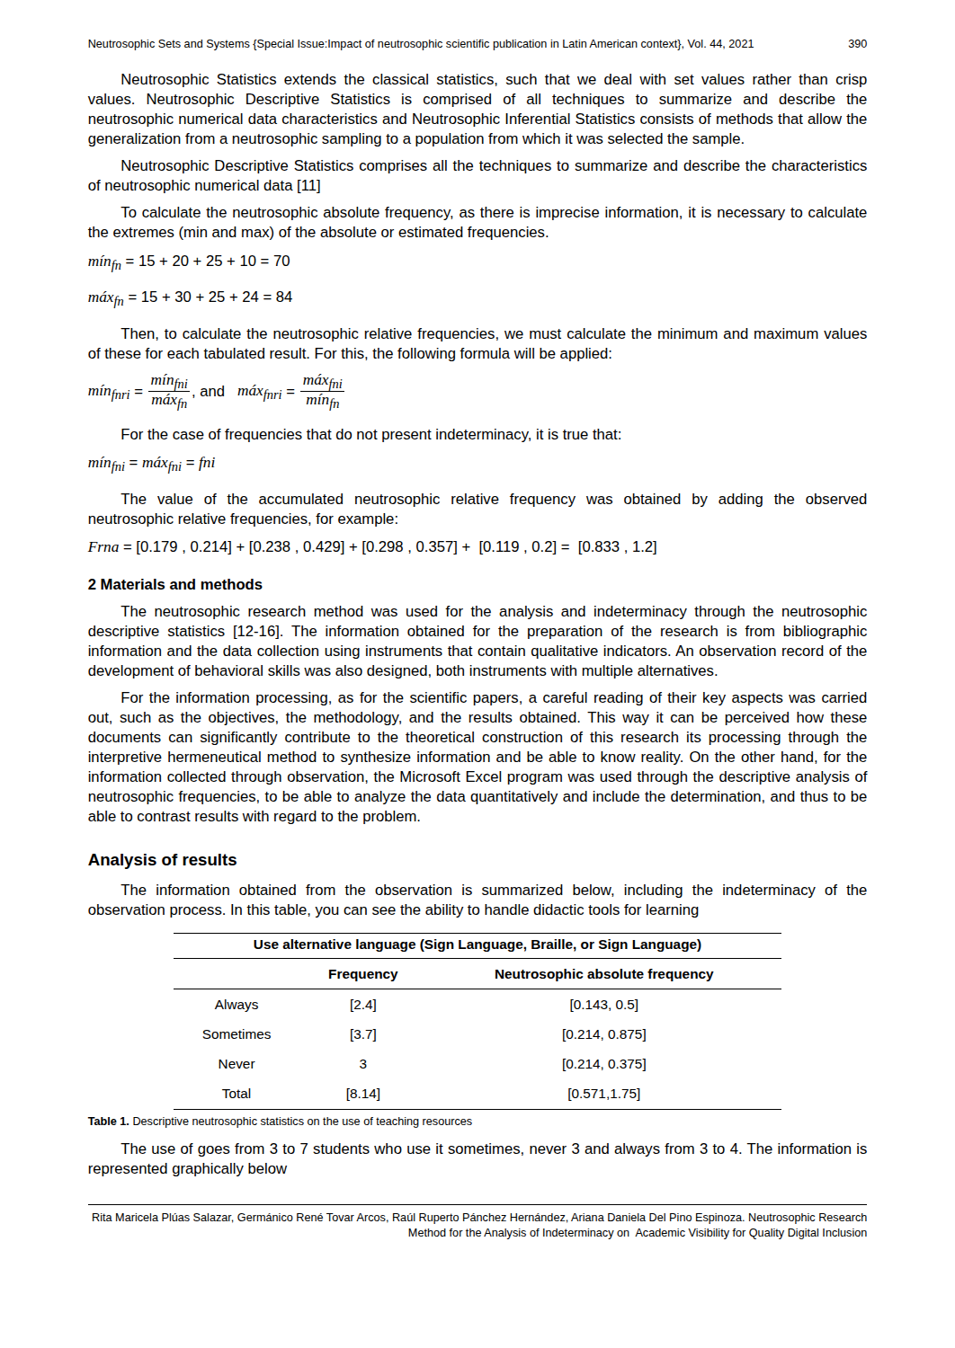390 Neutrosophic Sets and Systems {Special Issue:Impact of neutrosophic scientific publication in Latin American context}, Vol. 44, 2021
Neutrosophic Statistics extends the classical statistics, such that we deal with set values rather than crisp values. Neutrosophic Descriptive Statistics is comprised of all techniques to summarize and describe the neutrosophic numerical data characteristics and Neutrosophic Inferential Statistics consists of methods that allow the generalization from a neutrosophic sampling to a population from which it was selected the sample.
Neutrosophic Descriptive Statistics comprises all the techniques to summarize and describe the characteristics of neutrosophic numerical data [11]
To calculate the neutrosophic absolute frequency, as there is imprecise information, it is necessary to calculate the extremes (min and max) of the absolute or estimated frequencies.
mínfn = 15 + 20 + 25 + 10 = 70
máxfn = 15 + 30 + 25 + 24 = 84
Then, to calculate the neutrosophic relative frequencies, we must calculate the minimum and maximum values of these for each tabulated result. For this, the following formula will be applied:
mínfnri = mínfni máxfn, and máxfnri = máxfni mínfn
For the case of frequencies that do not present indeterminacy, it is true that:
mínfni = máxfni = fni
The value of the accumulated neutrosophic relative frequency was obtained by adding the observed neutrosophic relative frequencies, for example:
Frna = [0.179 , 0.214] + [0.238 , 0.429] + [0.298 , 0.357] + [0.119 , 0.2] = [0.833 , 1.2]
2 Materials and methods
The neutrosophic research method was used for the analysis and indeterminacy through the neutrosophic descriptive statistics [12-16]. The information obtained for the preparation of the research is from bibliographic information and the data collection using instruments that contain qualitative indicators. An observation record of the development of behavioral skills was also designed, both instruments with multiple alternatives.
For the information processing, as for the scientific papers, a careful reading of their key aspects was carried out, such as the objectives, the methodology, and the results obtained. This way it can be perceived how these documents can significantly contribute to the theoretical construction of this research its processing through the interpretive hermeneutical method to synthesize information and be able to know reality. On the other hand, for the information collected through observation, the Microsoft Excel program was used through the descriptive analysis of neutrosophic frequencies, to be able to analyze the data quantitatively and include the determination, and thus to be able to contrast results with regard to the problem.
Analysis of results
The information obtained from the observation is summarized below, including the indeterminacy of the observation process. In this table, you can see the ability to handle didactic tools for learning
Use alternative language (Sign Language, Braille, or Sign Language)
| | Frequency | Neutrosophic absolute frequency |
| --- | --- | --- |
| Always | [2.4] | [0.143, 0.5] |
| Sometimes | [3.7] | [0.214, 0.875] |
| Never | 3 | [0.214, 0.375] |
| Total | [8.14] | [0.571,1.75] |
Table 1. Descriptive neutrosophic statistics on the use of teaching resources
The use of goes from 3 to 7 students who use it sometimes, never 3 and always from 3 to 4. The information is represented graphically below
Rita Maricela Plúas Salazar, Germánico René Tovar Arcos, Raúl Ruperto Pánchez Hernández, Ariana Daniela Del Pino Espinoza. Neutrosophic Research Method for the Analysis of Indeterminacy on Academic Visibility for Quality Digital Inclusion